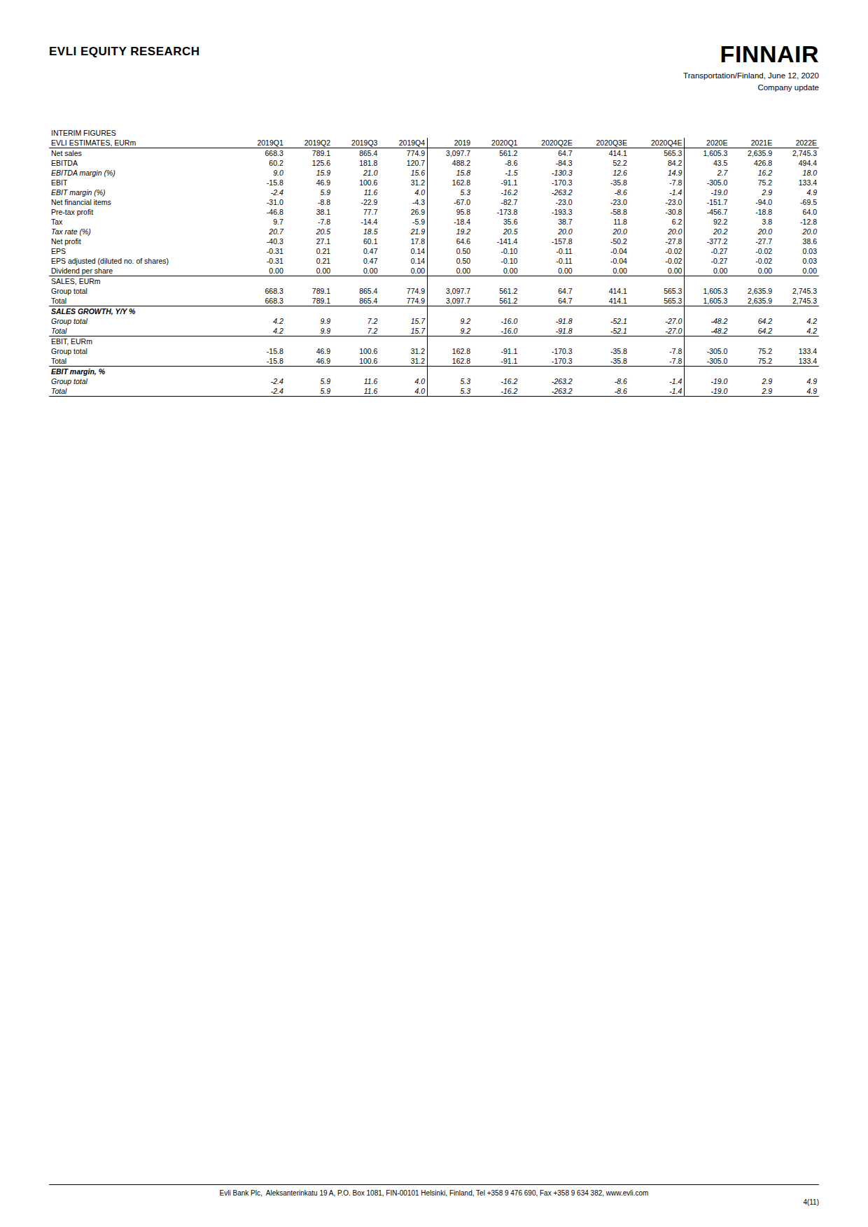EVLI EQUITY RESEARCH
FINNAIR
Transportation/Finland, June 12, 2020
Company update
| INTERIM FIGURES |
| EVLI ESTIMATES, EURm | 2019Q1 | 2019Q2 | 2019Q3 | 2019Q4 | 2019 | 2020Q1 | 2020Q2E | 2020Q3E | 2020Q4E | 2020E | 2021E | 2022E |
| Net sales | 668.3 | 789.1 | 865.4 | 774.9 | 3,097.7 | 561.2 | 64.7 | 414.1 | 565.3 | 1,605.3 | 2,635.9 | 2,745.3 |
| EBITDA | 60.2 | 125.6 | 181.8 | 120.7 | 488.2 | -8.6 | -84.3 | 52.2 | 84.2 | 43.5 | 426.8 | 494.4 |
| EBITDA margin (%) | 9.0 | 15.9 | 21.0 | 15.6 | 15.8 | -1.5 | -130.3 | 12.6 | 14.9 | 2.7 | 16.2 | 18.0 |
| EBIT | -15.8 | 46.9 | 100.6 | 31.2 | 162.8 | -91.1 | -170.3 | -35.8 | -7.8 | -305.0 | 75.2 | 133.4 |
| EBIT margin (%) | -2.4 | 5.9 | 11.6 | 4.0 | 5.3 | -16.2 | -263.2 | -8.6 | -1.4 | -19.0 | 2.9 | 4.9 |
| Net financial items | -31.0 | -8.8 | -22.9 | -4.3 | -67.0 | -82.7 | -23.0 | -23.0 | -23.0 | -151.7 | -94.0 | -69.5 |
| Pre-tax profit | -46.8 | 38.1 | 77.7 | 26.9 | 95.8 | -173.8 | -193.3 | -58.8 | -30.8 | -456.7 | -18.8 | 64.0 |
| Tax | 9.7 | -7.8 | -14.4 | -5.9 | -18.4 | 35.6 | 38.7 | 11.8 | 6.2 | 92.2 | 3.8 | -12.8 |
| Tax rate (%) | 20.7 | 20.5 | 18.5 | 21.9 | 19.2 | 20.5 | 20.0 | 20.0 | 20.0 | 20.2 | 20.0 | 20.0 |
| Net profit | -40.3 | 27.1 | 60.1 | 17.8 | 64.6 | -141.4 | -157.8 | -50.2 | -27.8 | -377.2 | -27.7 | 38.6 |
| EPS | -0.31 | 0.21 | 0.47 | 0.14 | 0.50 | -0.10 | -0.11 | -0.04 | -0.02 | -0.27 | -0.02 | 0.03 |
| EPS adjusted (diluted no. of shares) | -0.31 | 0.21 | 0.47 | 0.14 | 0.50 | -0.10 | -0.11 | -0.04 | -0.02 | -0.27 | -0.02 | 0.03 |
| Dividend per share | 0.00 | 0.00 | 0.00 | 0.00 | 0.00 | 0.00 | 0.00 | 0.00 | 0.00 | 0.00 | 0.00 | 0.00 |
| SALES, EURm | | | | | |
| Group total | 668.3 | 789.1 | 865.4 | 774.9 | 3,097.7 | 561.2 | 64.7 | 414.1 | 565.3 | 1,605.3 | 2,635.9 | 2,745.3 |
| Total | 668.3 | 789.1 | 865.4 | 774.9 | 3,097.7 | 561.2 | 64.7 | 414.1 | 565.3 | 1,605.3 | 2,635.9 | 2,745.3 |
| SALES GROWTH, Y/Y % | | | | | |
| Group total | 4.2 | 9.9 | 7.2 | 15.7 | 9.2 | -16.0 | -91.8 | -52.1 | -27.0 | -48.2 | 64.2 | 4.2 |
| Total | 4.2 | 9.9 | 7.2 | 15.7 | 9.2 | -16.0 | -91.8 | -52.1 | -27.0 | -48.2 | 64.2 | 4.2 |
| EBIT, EURm | | | | | |
| Group total | -15.8 | 46.9 | 100.6 | 31.2 | 162.8 | -91.1 | -170.3 | -35.8 | -7.8 | -305.0 | 75.2 | 133.4 |
| Total | -15.8 | 46.9 | 100.6 | 31.2 | 162.8 | -91.1 | -170.3 | -35.8 | -7.8 | -305.0 | 75.2 | 133.4 |
| EBIT margin, % | | | | | |
| Group total | -2.4 | 5.9 | 11.6 | 4.0 | 5.3 | -16.2 | -263.2 | -8.6 | -1.4 | -19.0 | 2.9 | 4.9 |
| Total | -2.4 | 5.9 | 11.6 | 4.0 | 5.3 | -16.2 | -263.2 | -8.6 | -1.4 | -19.0 | 2.9 | 4.9 |
Evli Bank Plc, Aleksanterinkatu 19 A, P.O. Box 1081, FIN-00101 Helsinki, Finland, Tel +358 9 476 690, Fax +358 9 634 382, www.evli.com
4(11)